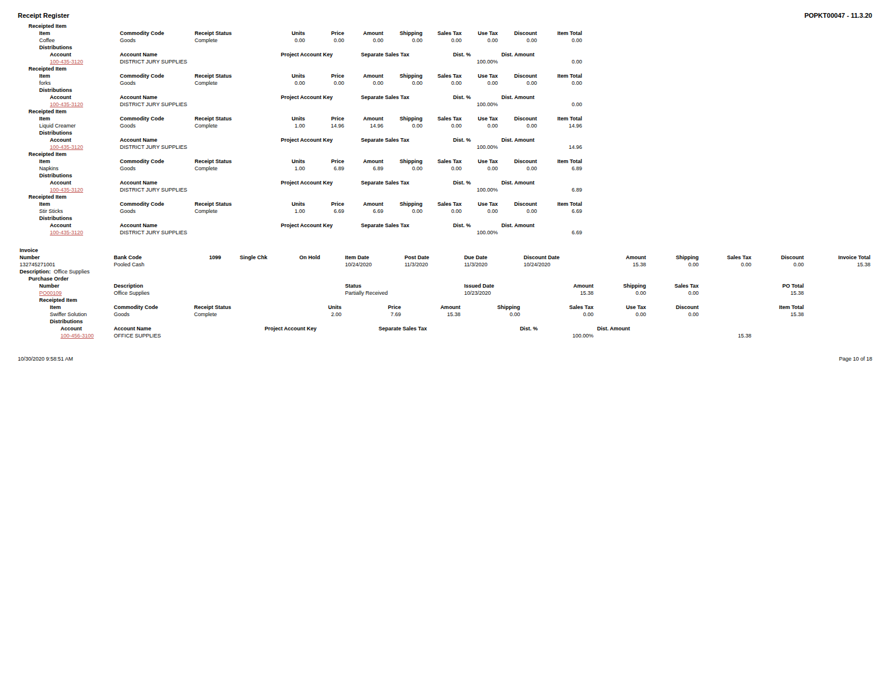Receipt Register POPKT00047 - 11.3.20
| Receipted Item |
| Item | Commodity Code | Receipt Status | Units | Price | Amount | Shipping | Sales Tax | Use Tax | Discount | Item Total | |
| Coffee | Goods | Complete | 0.00 | 0.00 | 0.00 | 0.00 | 0.00 | 0.00 | 0.00 | 0.00 | |
| Distributions |
| Account | Account Name | Project Account Key | Separate Sales Tax | Dist. % | Dist. Amount | |
| 100-435-3120 | DISTRICT JURY SUPPLIES | | | 100.00% | 0.00 | |
| Receipted Item |
| Item | Commodity Code | Receipt Status | Units | Price | Amount | Shipping | Sales Tax | Use Tax | Discount | Item Total | |
| forks | Goods | Complete | 0.00 | 0.00 | 0.00 | 0.00 | 0.00 | 0.00 | 0.00 | 0.00 | |
| Distributions |
| Account | Account Name | Project Account Key | Separate Sales Tax | Dist. % | Dist. Amount | |
| 100-435-3120 | DISTRICT JURY SUPPLIES | | | 100.00% | 0.00 | |
| Receipted Item |
| Item | Commodity Code | Receipt Status | Units | Price | Amount | Shipping | Sales Tax | Use Tax | Discount | Item Total | |
| Liquid Creamer | Goods | Complete | 1.00 | 14.96 | 14.96 | 0.00 | 0.00 | 0.00 | 0.00 | 14.96 | |
| Distributions |
| Account | Account Name | Project Account Key | Separate Sales Tax | Dist. % | Dist. Amount | |
| 100-435-3120 | DISTRICT JURY SUPPLIES | | | 100.00% | 14.96 | |
| Receipted Item |
| Item | Commodity Code | Receipt Status | Units | Price | Amount | Shipping | Sales Tax | Use Tax | Discount | Item Total | |
| Napkins | Goods | Complete | 1.00 | 6.89 | 6.89 | 0.00 | 0.00 | 0.00 | 0.00 | 6.89 | |
| Distributions |
| Account | Account Name | Project Account Key | Separate Sales Tax | Dist. % | Dist. Amount | |
| 100-435-3120 | DISTRICT JURY SUPPLIES | | | 100.00% | 6.89 | |
| Receipted Item |
| Item | Commodity Code | Receipt Status | Units | Price | Amount | Shipping | Sales Tax | Use Tax | Discount | Item Total | |
| Stir Sticks | Goods | Complete | 1.00 | 6.69 | 6.69 | 0.00 | 0.00 | 0.00 | 0.00 | 6.69 | |
| Distributions |
| Account | Account Name | Project Account Key | Separate Sales Tax | Dist. % | Dist. Amount | |
| 100-435-3120 | DISTRICT JURY SUPPLIES | | | 100.00% | 6.69 | |
| Invoice |
| Number | Bank Code | 1099 | Single Chk | On Hold | Item Date | Post Date | Due Date | Discount Date | Amount | Shipping | Sales Tax | Discount | Invoice Total |
| 132745271001 | Pooled Cash | | | | 10/24/2020 | 11/3/2020 | 11/3/2020 | 10/24/2020 | 15.38 | 0.00 | 0.00 | 0.00 | 15.38 |
| Description: Office Supplies |
| Purchase Order |
| Number | Description | Status | Issued Date | Amount | Shipping | Sales Tax | PO Total |
| PO00109 | Office Supplies | Partially Received | 10/23/2020 | 15.38 | 0.00 | 0.00 | 15.38 |
| Receipted Item |
| Item | Commodity Code | Receipt Status | Units | Price | Amount | Shipping | Sales Tax | Use Tax | Discount | Item Total |
| Swiffer Solution | Goods | Complete | 2.00 | 7.69 | 15.38 | 0.00 | 0.00 | 0.00 | 0.00 | 15.38 |
| Distributions |
| Account | Account Name | Project Account Key | Separate Sales Tax | Dist. % | Dist. Amount | |
| 100-456-3100 | OFFICE SUPPLIES | | | 100.00% | 15.38 | |
10/30/2020 9:58:51 AM Page 10 of 18